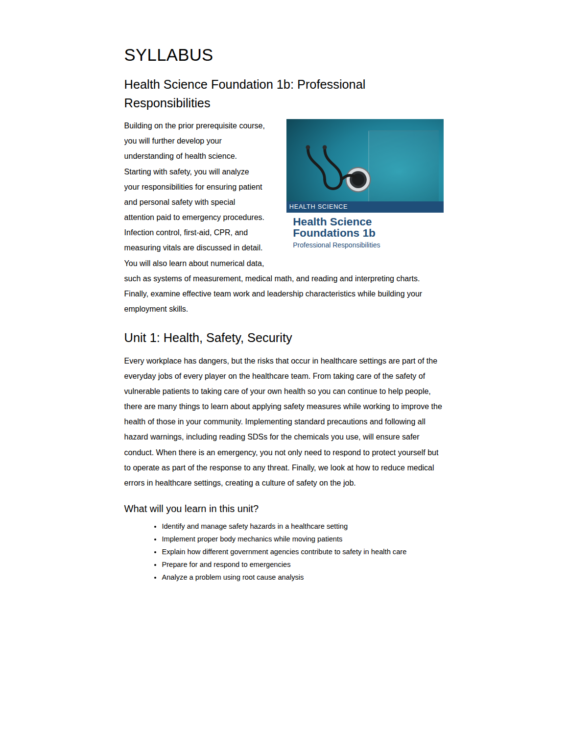SYLLABUS
Health Science Foundation 1b: Professional Responsibilities
Health Science
Health Science Foundations 1b
Professional Responsibilities
Building on the prior prerequisite course, you will further develop your understanding of health science. Starting with safety, you will analyze your responsibilities for ensuring patient and personal safety with special attention paid to emergency procedures. Infection control, first-aid, CPR, and measuring vitals are discussed in detail. You will also learn about numerical data, such as systems of measurement, medical math, and reading and interpreting charts. Finally, examine effective team work and leadership characteristics while building your employment skills.
Unit 1: Health, Safety, Security
Every workplace has dangers, but the risks that occur in healthcare settings are part of the everyday jobs of every player on the healthcare team. From taking care of the safety of vulnerable patients to taking care of your own health so you can continue to help people, there are many things to learn about applying safety measures while working to improve the health of those in your community. Implementing standard precautions and following all hazard warnings, including reading SDSs for the chemicals you use, will ensure safer conduct. When there is an emergency, you not only need to respond to protect yourself but to operate as part of the response to any threat. Finally, we look at how to reduce medical errors in healthcare settings, creating a culture of safety on the job.
What will you learn in this unit?
Identify and manage safety hazards in a healthcare setting
Implement proper body mechanics while moving patients
Explain how different government agencies contribute to safety in health care
Prepare for and respond to emergencies
Analyze a problem using root cause analysis